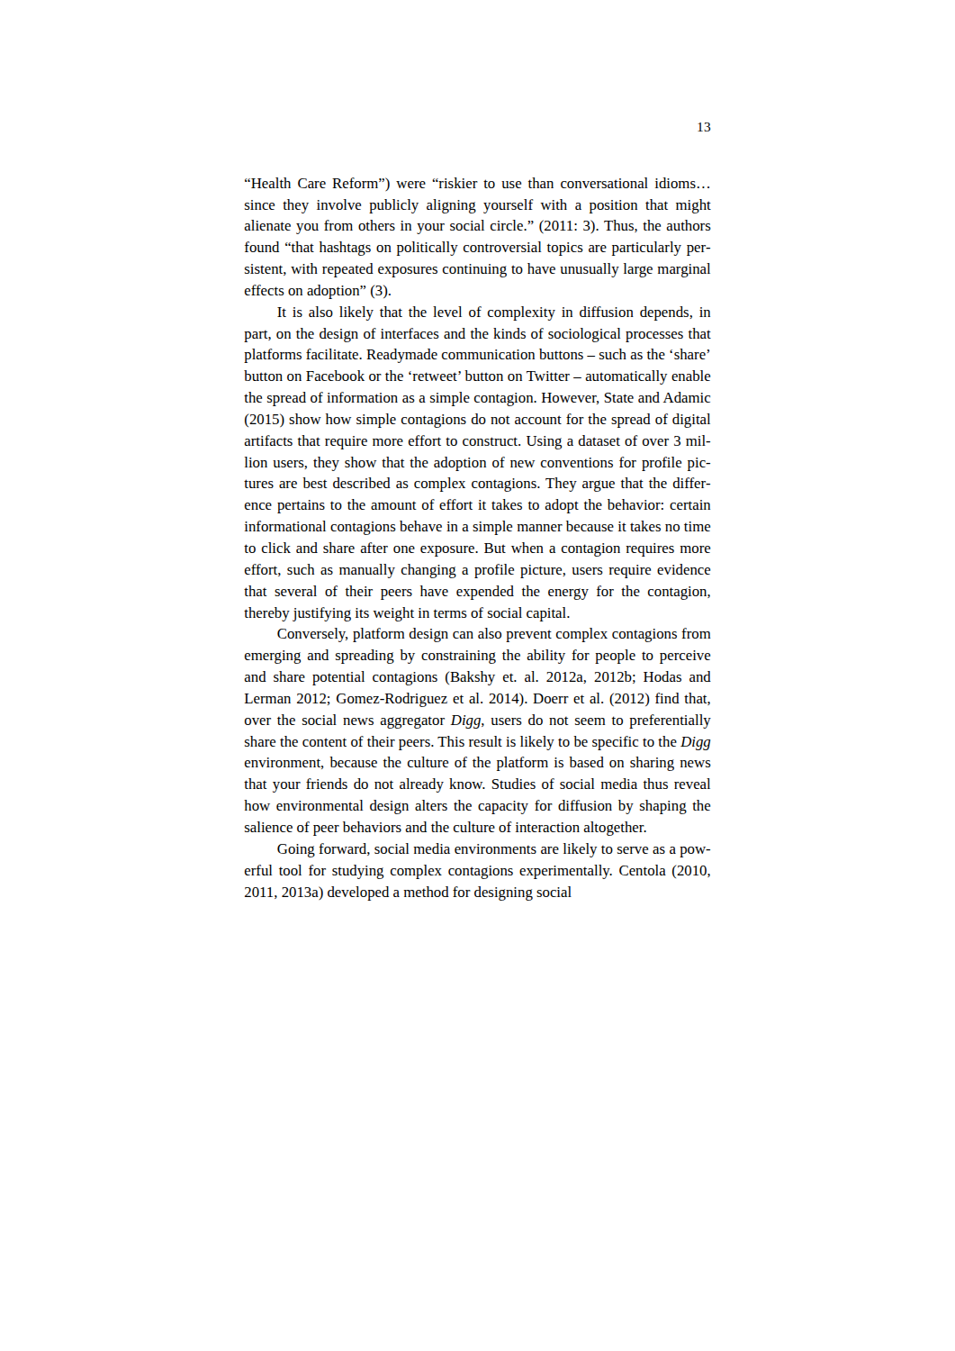13
“Health Care Reform”) were “riskier to use than conversational idioms…since they involve publicly aligning yourself with a position that might alienate you from others in your social circle.” (2011: 3). Thus, the authors found “that hashtags on politically controversial topics are particularly persistent, with repeated exposures continuing to have unusually large marginal effects on adoption” (3).
It is also likely that the level of complexity in diffusion depends, in part, on the design of interfaces and the kinds of sociological processes that platforms facilitate. Readymade communication buttons – such as the ‘share’ button on Facebook or the ‘retweet’ button on Twitter – automatically enable the spread of information as a simple contagion. However, State and Adamic (2015) show how simple contagions do not account for the spread of digital artifacts that require more effort to construct. Using a dataset of over 3 million users, they show that the adoption of new conventions for profile pictures are best described as complex contagions. They argue that the difference pertains to the amount of effort it takes to adopt the behavior: certain informational contagions behave in a simple manner because it takes no time to click and share after one exposure. But when a contagion requires more effort, such as manually changing a profile picture, users require evidence that several of their peers have expended the energy for the contagion, thereby justifying its weight in terms of social capital.
Conversely, platform design can also prevent complex contagions from emerging and spreading by constraining the ability for people to perceive and share potential contagions (Bakshy et. al. 2012a, 2012b; Hodas and Lerman 2012; Gomez-Rodriguez et al. 2014). Doerr et al. (2012) find that, over the social news aggregator Digg, users do not seem to preferentially share the content of their peers. This result is likely to be specific to the Digg environment, because the culture of the platform is based on sharing news that your friends do not already know. Studies of social media thus reveal how environmental design alters the capacity for diffusion by shaping the salience of peer behaviors and the culture of interaction altogether.
Going forward, social media environments are likely to serve as a powerful tool for studying complex contagions experimentally. Centola (2010, 2011, 2013a) developed a method for designing social